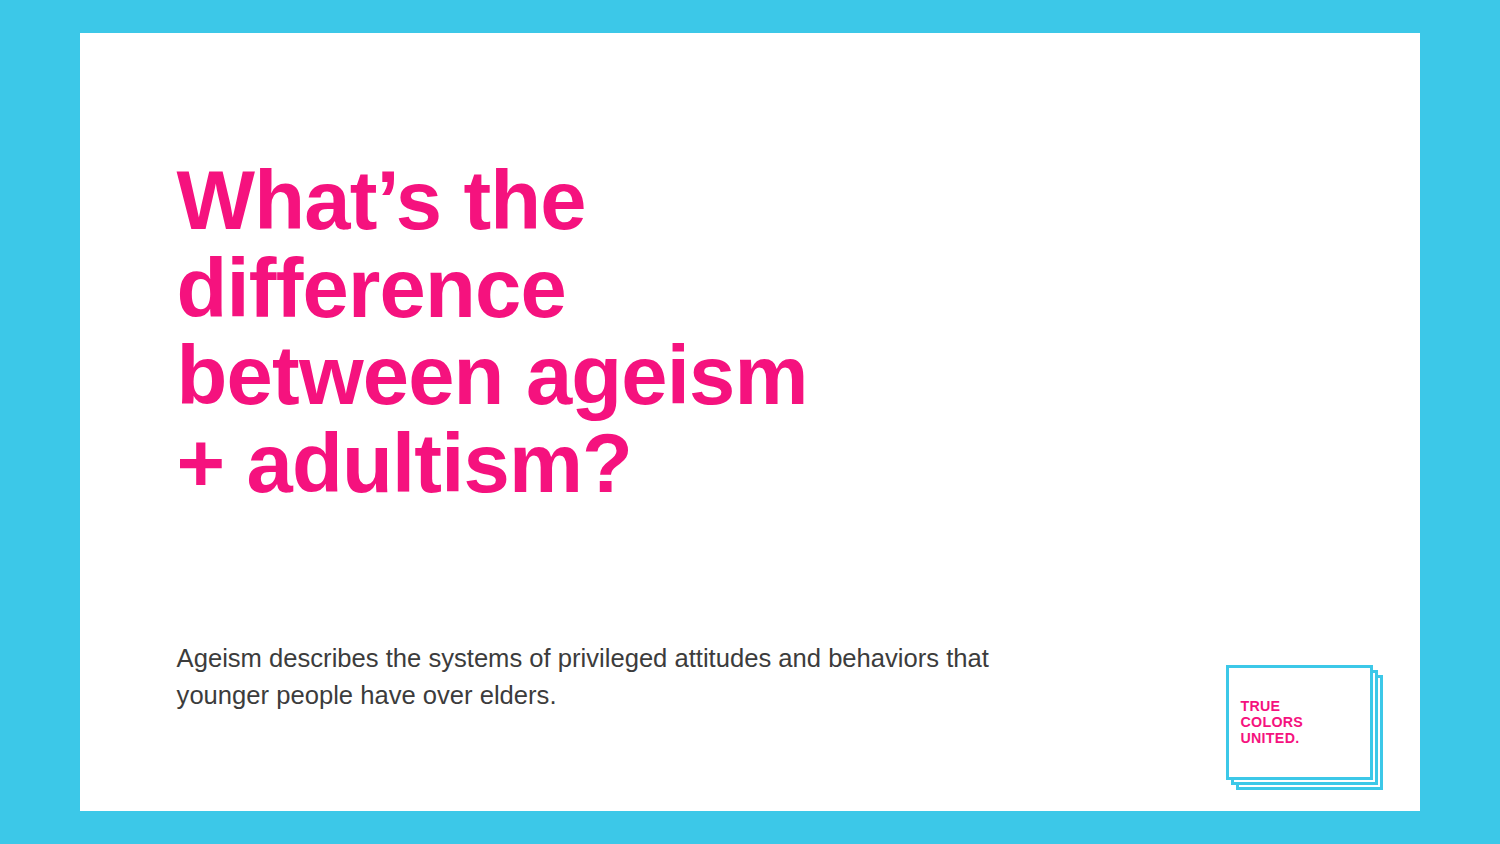What’s the difference between ageism + adultism?
Ageism describes the systems of privileged attitudes and behaviors that younger people have over elders.
TRUE COLORS UNITED.